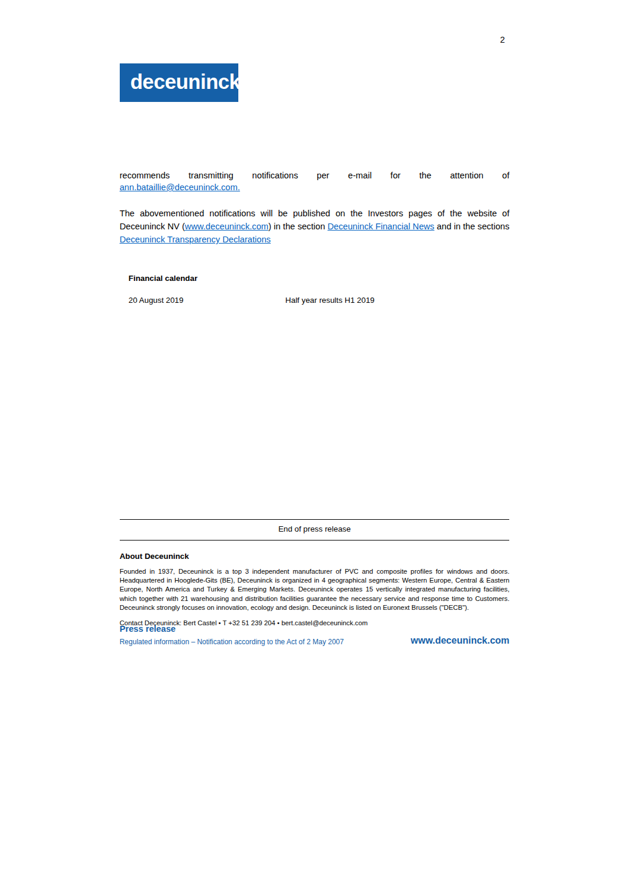2
deceuninck
recommends transmitting notifications per e-mail for the attention of
ann.bataillie@deceuninck.com.
The abovementioned notifications will be published on the Investors pages of the website of Deceuninck NV (www.deceuninck.com) in the section Deceuninck Financial News and in the sections Deceuninck Transparency Declarations
Financial calendar
20 August 2019
Half year results H1 2019
End of press release
About Deceuninck
Founded in 1937, Deceuninck is a top 3 independent manufacturer of PVC and composite profiles for windows and doors. Headquartered in Hooglede-Gits (BE), Deceuninck is organized in 4 geographical segments: Western Europe, Central & Eastern Europe, North America and Turkey & Emerging Markets. Deceuninck operates 15 vertically integrated manufacturing facilities, which together with 21 warehousing and distribution facilities guarantee the necessary service and response time to Customers. Deceuninck strongly focuses on innovation, ecology and design. Deceuninck is listed on Euronext Brussels ("DECB").
Contact Deceuninck: Bert Castel • T +32 51 239 204 • bert.castel@deceuninck.com
Press release
Regulated information – Notification according to the Act of 2 May 2007
www.deceuninck.com